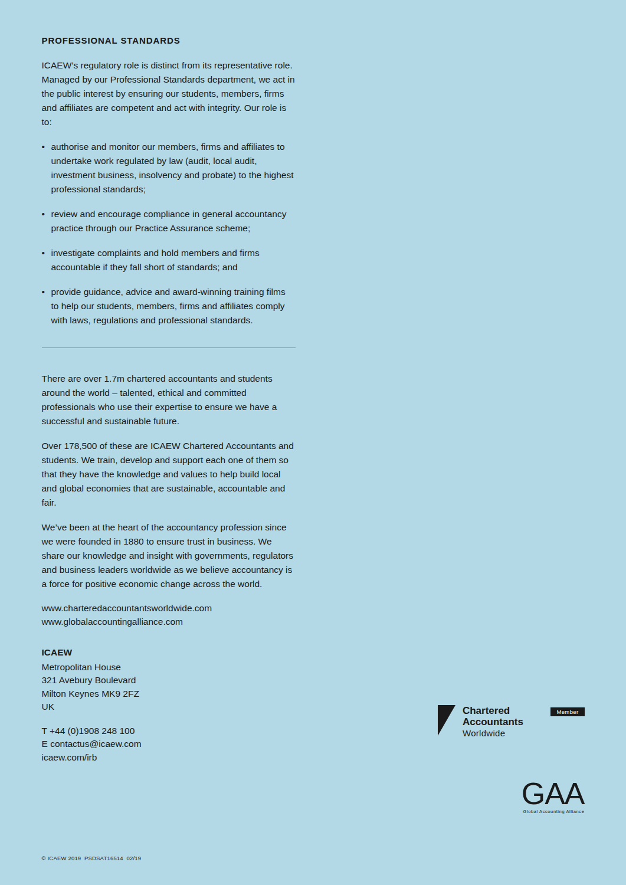Professional standards
ICAEW’s regulatory role is distinct from its representative role. Managed by our Professional Standards department, we act in the public interest by ensuring our students, members, firms and affiliates are competent and act with integrity. Our role is to:
authorise and monitor our members, firms and affiliates to undertake work regulated by law (audit, local audit, investment business, insolvency and probate) to the highest professional standards;
review and encourage compliance in general accountancy practice through our Practice Assurance scheme;
investigate complaints and hold members and firms accountable if they fall short of standards; and
provide guidance, advice and award-winning training films to help our students, members, firms and affiliates comply with laws, regulations and professional standards.
There are over 1.7m chartered accountants and students around the world – talented, ethical and committed professionals who use their expertise to ensure we have a successful and sustainable future.
Over 178,500 of these are ICAEW Chartered Accountants and students. We train, develop and support each one of them so that they have the knowledge and values to help build local and global economies that are sustainable, accountable and fair.
We’ve been at the heart of the accountancy profession since we were founded in 1880 to ensure trust in business. We share our knowledge and insight with governments, regulators and business leaders worldwide as we believe accountancy is a force for positive economic change across the world.
www.charteredaccountantsworldwide.com
www.globalaccountingalliance.com
ICAEW
Metropolitan House
321 Avebury Boulevard
Milton Keynes MK9 2FZ
UK
T +44 (0)1908 248 100
E contactus@icaew.com
icaew.com/irb
Chartered
Accountants
Worldwide
Member
GAA
Global Accounting Alliance
© ICAEW 2019 PSDSAT16514 02/19